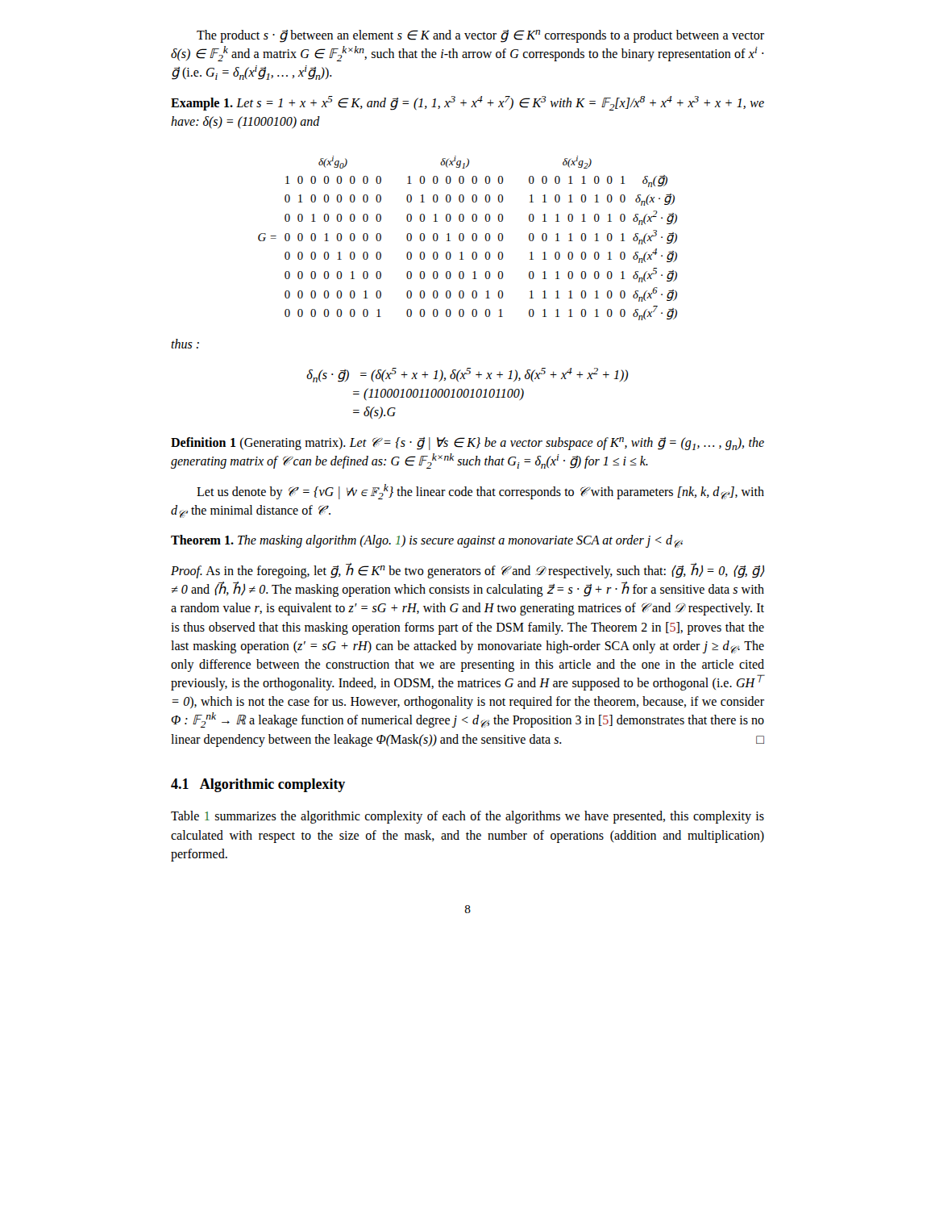The product s · g⃗ between an element s ∈ K and a vector g⃗ ∈ Kn corresponds to a product between a vector δ(s) ∈ 𝔽2k and a matrix G ∈ 𝔽2k×kn, such that the i-th arrow of G corresponds to the binary representation of xi · g⃗ (i.e. Gi = δn(xig⃗1, … , xig⃗n)).
Example 1. Let s = 1 + x + x5 ∈ K, and g⃗ = (1, 1, x3 + x4 + x7) ∈ K3 with K = 𝔽2[x]/x8 + x4 + x3 + x + 1, we have: δ(s) = (11000100) and
| | ⏞ δ(x i g 0 ) | | ⏞ δ(x i g 1 ) | | ⏞ δ(x i g 2 ) | |
| | 1 | 0 | 0 | 0 | 0 | 0 | 0 | 0 | | 1 | 0 | 0 | 0 | 0 | 0 | 0 | 0 | | 0 | 0 | 0 | 1 | 1 | 0 | 0 | 1 | δ n (g⃗) |
| | 0 | 1 | 0 | 0 | 0 | 0 | 0 | 0 | | 0 | 1 | 0 | 0 | 0 | 0 | 0 | 0 | | 1 | 1 | 0 | 1 | 0 | 1 | 0 | 0 | δ n (x · g⃗) |
| | 0 | 0 | 1 | 0 | 0 | 0 | 0 | 0 | | 0 | 0 | 1 | 0 | 0 | 0 | 0 | 0 | | 0 | 1 | 1 | 0 | 1 | 0 | 1 | 0 | δ n (x 2 · g⃗) |
| G = | 0 | 0 | 0 | 1 | 0 | 0 | 0 | 0 | | 0 | 0 | 0 | 1 | 0 | 0 | 0 | 0 | | 0 | 0 | 1 | 1 | 0 | 1 | 0 | 1 | δ n (x 3 · g⃗) |
| | 0 | 0 | 0 | 0 | 1 | 0 | 0 | 0 | | 0 | 0 | 0 | 0 | 1 | 0 | 0 | 0 | | 1 | 1 | 0 | 0 | 0 | 0 | 1 | 0 | δ n (x 4 · g⃗) |
| | 0 | 0 | 0 | 0 | 0 | 1 | 0 | 0 | | 0 | 0 | 0 | 0 | 0 | 1 | 0 | 0 | | 0 | 1 | 1 | 0 | 0 | 0 | 0 | 1 | δ n (x 5 · g⃗) |
| | 0 | 0 | 0 | 0 | 0 | 0 | 1 | 0 | | 0 | 0 | 0 | 0 | 0 | 0 | 1 | 0 | | 1 | 1 | 1 | 1 | 0 | 1 | 0 | 0 | δ n (x 6 · g⃗) |
| | 0 | 0 | 0 | 0 | 0 | 0 | 0 | 1 | | 0 | 0 | 0 | 0 | 0 | 0 | 0 | 1 | | 0 | 1 | 1 | 1 | 0 | 1 | 0 | 0 | δ n (x 7 · g⃗) |
thus :
δn(s · g⃗) = (δ(x5 + x + 1), δ(x5 + x + 1), δ(x5 + x4 + x2 + 1)) = (110001001100010010101100) = δ(s).G
Definition 1 (Generating matrix). Let 𝒞 = {s · g⃗ | ∀s ∈ K} be a vector subspace of Kn, with g⃗ = (g1, … , gn), the generating matrix of 𝒞 can be defined as: G ∈ 𝔽2k×nk such that Gi = δn(xi · g⃗) for 1 ≤ i ≤ k.
Let us denote by 𝒞′ = {vG | ∀v ∈ 𝔽2k} the linear code that corresponds to 𝒞 with parameters [nk, k, d𝒞′], with d𝒞′ the minimal distance of 𝒞′.
Theorem 1. The masking algorithm (Algo. 1) is secure against a monovariate SCA at order j < d𝒞.
Proof. As in the foregoing, let g⃗, h⃗ ∈ Kn be two generators of 𝒞 and 𝒟 respectively, such that: ⟨g⃗, h⃗⟩ = 0, ⟨g⃗, g⃗⟩ ≠ 0 and ⟨h⃗, h⃗⟩ ≠ 0. The masking operation which consists in calculating z⃗ = s · g⃗ + r · h⃗ for a sensitive data s with a random value r, is equivalent to z′ = sG + rH, with G and H two generating matrices of 𝒞 and 𝒟 respectively. It is thus observed that this masking operation forms part of the DSM family. The Theorem 2 in [5], proves that the last masking operation (z′ = sG + rH) can be attacked by monovariate high-order SCA only at order j ≥ d𝒞. The only difference between the construction that we are presenting in this article and the one in the article cited previously, is the orthogonality. Indeed, in ODSM, the matrices G and H are supposed to be orthogonal (i.e. GH⊤ = 0), which is not the case for us. However, orthogonality is not required for the theorem, because, if we consider Φ : 𝔽2nk → ℝ a leakage function of numerical degree j < d𝒞, the Proposition 3 in [5] demonstrates that there is no linear dependency between the leakage Φ(Mask(s)) and the sensitive data s. □
4.1 Algorithmic complexity
Table 1 summarizes the algorithmic complexity of each of the algorithms we have presented, this complexity is calculated with respect to the size of the mask, and the number of operations (addition and multiplication) performed.
8